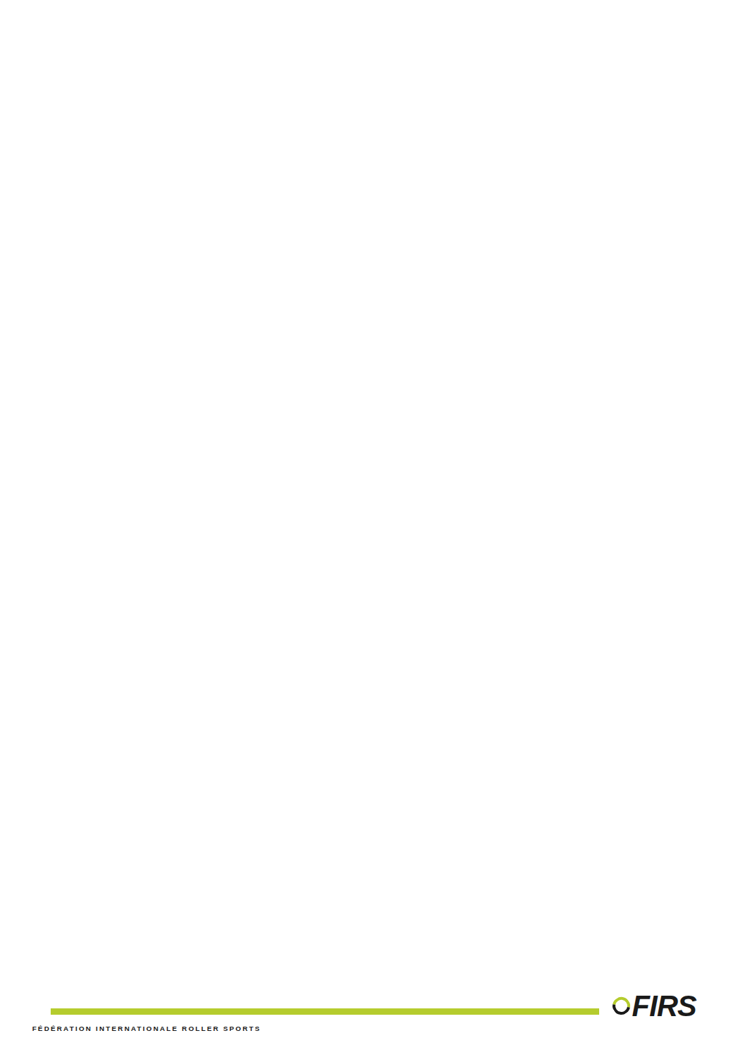FIRS
Fédération Internationale Roller Sports